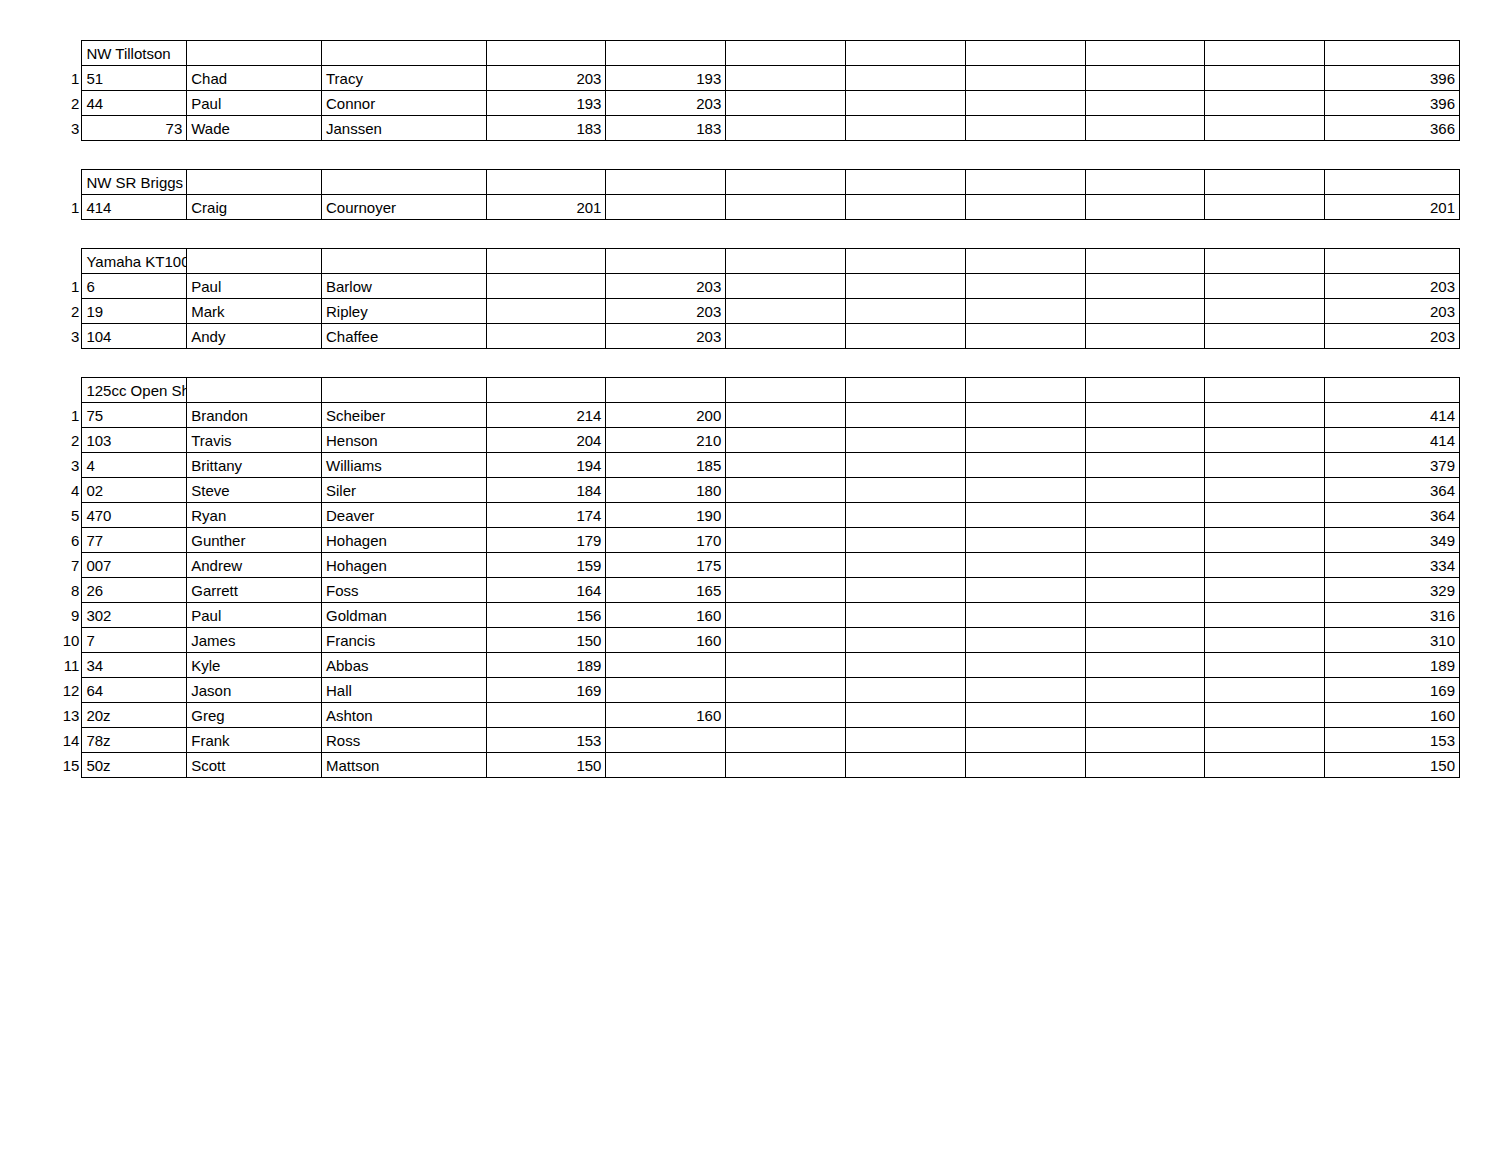| | NW Tillotson | | | | | | | | | | |
| 1 | 51 | Chad | Tracy | 203 | 193 | | | | | | 396 |
| 2 | 44 | Paul | Connor | 193 | 203 | | | | | | 396 |
| 3 | 73 | Wade | Janssen | 183 | 183 | | | | | | 366 |
| | NW SR Briggs LO206 | | | | | | | | | | |
| 1 | 414 | Craig | Cournoyer | 201 | | | | | | | 201 |
| | Yamaha KT100 Heavy | | | | | | | | | | |
| 1 | 6 | Paul | Barlow | | 203 | | | | | | 203 |
| 2 | 19 | Mark | Ripley | | 203 | | | | | | 203 |
| 3 | 104 | Andy | Chaffee | | 203 | | | | | | 203 |
| | 125cc Open Shifter LTD | | | | | | | | | | |
| 1 | 75 | Brandon | Scheiber | 214 | 200 | | | | | | 414 |
| 2 | 103 | Travis | Henson | 204 | 210 | | | | | | 414 |
| 3 | 4 | Brittany | Williams | 194 | 185 | | | | | | 379 |
| 4 | 02 | Steve | Siler | 184 | 180 | | | | | | 364 |
| 5 | 470 | Ryan | Deaver | 174 | 190 | | | | | | 364 |
| 6 | 77 | Gunther | Hohagen | 179 | 170 | | | | | | 349 |
| 7 | 007 | Andrew | Hohagen | 159 | 175 | | | | | | 334 |
| 8 | 26 | Garrett | Foss | 164 | 165 | | | | | | 329 |
| 9 | 302 | Paul | Goldman | 156 | 160 | | | | | | 316 |
| 10 | 7 | James | Francis | 150 | 160 | | | | | | 310 |
| 11 | 34 | Kyle | Abbas | 189 | | | | | | | 189 |
| 12 | 64 | Jason | Hall | 169 | | | | | | | 169 |
| 13 | 20z | Greg | Ashton | | 160 | | | | | | 160 |
| 14 | 78z | Frank | Ross | 153 | | | | | | | 153 |
| 15 | 50z | Scott | Mattson | 150 | | | | | | | 150 |